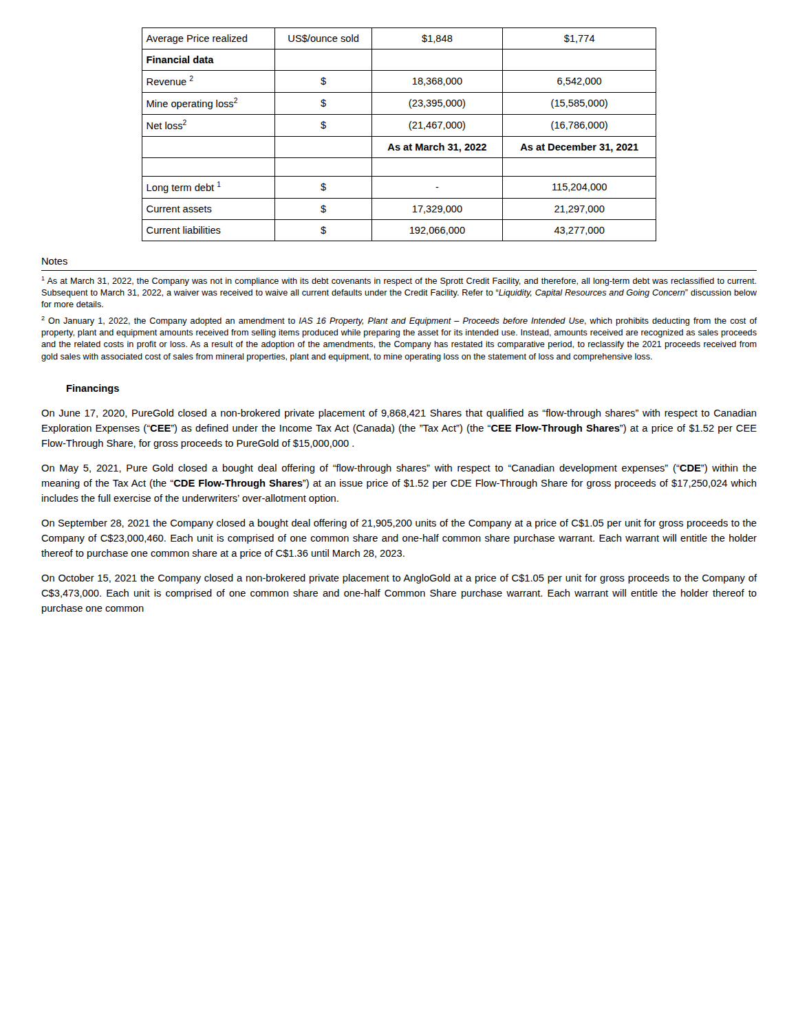| Average Price realized | US$/ounce sold | $1,848 | $1,774 |
| Financial data | | | |
| Revenue 2 | $ | 18,368,000 | 6,542,000 |
| Mine operating loss 2 | $ | (23,395,000) | (15,585,000) |
| Net loss 2 | $ | (21,467,000) | (16,786,000) |
| | | As at March 31, 2022 | As at December 31, 2021 |
| Long term debt 1 | $ | - | 115,204,000 |
| Current assets | $ | 17,329,000 | 21,297,000 |
| Current liabilities | $ | 192,066,000 | 43,277,000 |
Notes
1 As at March 31, 2022, the Company was not in compliance with its debt covenants in respect of the Sprott Credit Facility, and therefore, all long-term debt was reclassified to current. Subsequent to March 31, 2022, a waiver was received to waive all current defaults under the Credit Facility. Refer to “Liquidity, Capital Resources and Going Concern” discussion below for more details.
2 On January 1, 2022, the Company adopted an amendment to IAS 16 Property, Plant and Equipment – Proceeds before Intended Use, which prohibits deducting from the cost of property, plant and equipment amounts received from selling items produced while preparing the asset for its intended use. Instead, amounts received are recognized as sales proceeds and the related costs in profit or loss. As a result of the adoption of the amendments, the Company has restated its comparative period, to reclassify the 2021 proceeds received from gold sales with associated cost of sales from mineral properties, plant and equipment, to mine operating loss on the statement of loss and comprehensive loss.
Financings
On June 17, 2020, PureGold closed a non-brokered private placement of 9,868,421 Shares that qualified as “flow-through shares” with respect to Canadian Exploration Expenses (“CEE”) as defined under the Income Tax Act (Canada) (the ”Tax Act”) (the “CEE Flow-Through Shares”) at a price of $1.52 per CEE Flow-Through Share, for gross proceeds to PureGold of $15,000,000 .
On May 5, 2021, Pure Gold closed a bought deal offering of “flow-through shares” with respect to “Canadian development expenses” (“CDE”) within the meaning of the Tax Act (the “CDE Flow-Through Shares”) at an issue price of $1.52 per CDE Flow-Through Share for gross proceeds of $17,250,024 which includes the full exercise of the underwriters’ over-allotment option.
On September 28, 2021 the Company closed a bought deal offering of 21,905,200 units of the Company at a price of C$1.05 per unit for gross proceeds to the Company of C$23,000,460. Each unit is comprised of one common share and one-half common share purchase warrant. Each warrant will entitle the holder thereof to purchase one common share at a price of C$1.36 until March 28, 2023.
On October 15, 2021 the Company closed a non-brokered private placement to AngloGold at a price of C$1.05 per unit for gross proceeds to the Company of C$3,473,000. Each unit is comprised of one common share and one-half Common Share purchase warrant. Each warrant will entitle the holder thereof to purchase one common